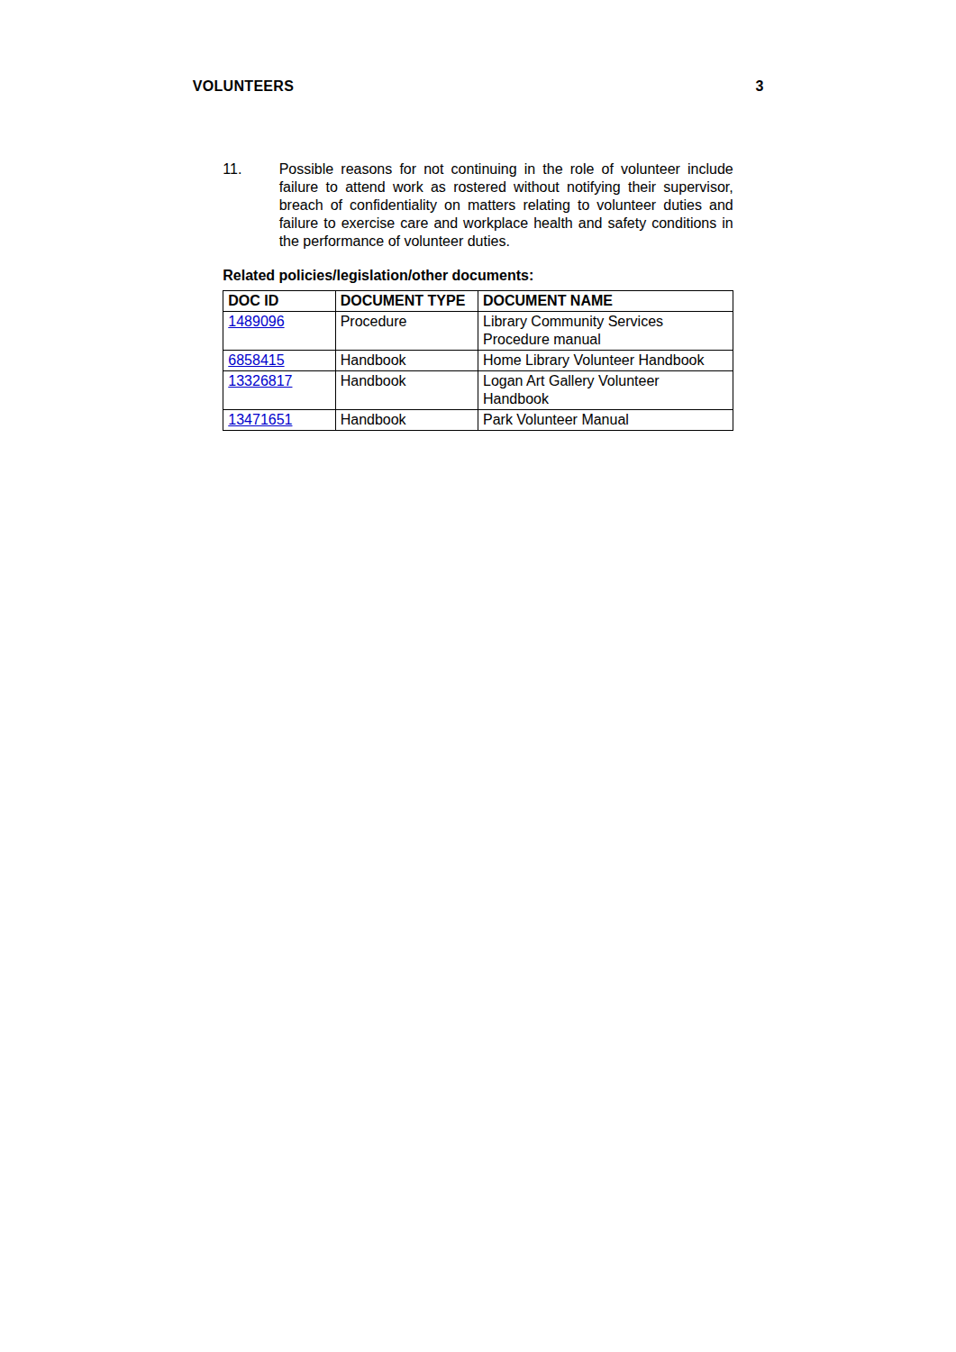VOLUNTEERS 3
11.
Possible reasons for not continuing in the role of volunteer include failure to attend work as rostered without notifying their supervisor, breach of confidentiality on matters relating to volunteer duties and failure to exercise care and workplace health and safety conditions in the performance of volunteer duties.
Related policies/legislation/other documents:
| DOC ID | DOCUMENT TYPE | DOCUMENT NAME |
| --- | --- | --- |
| 1489096 | Procedure | Library Community Services Procedure manual |
| 6858415 | Handbook | Home Library Volunteer Handbook |
| 13326817 | Handbook | Logan Art Gallery Volunteer Handbook |
| 13471651 | Handbook | Park Volunteer Manual |